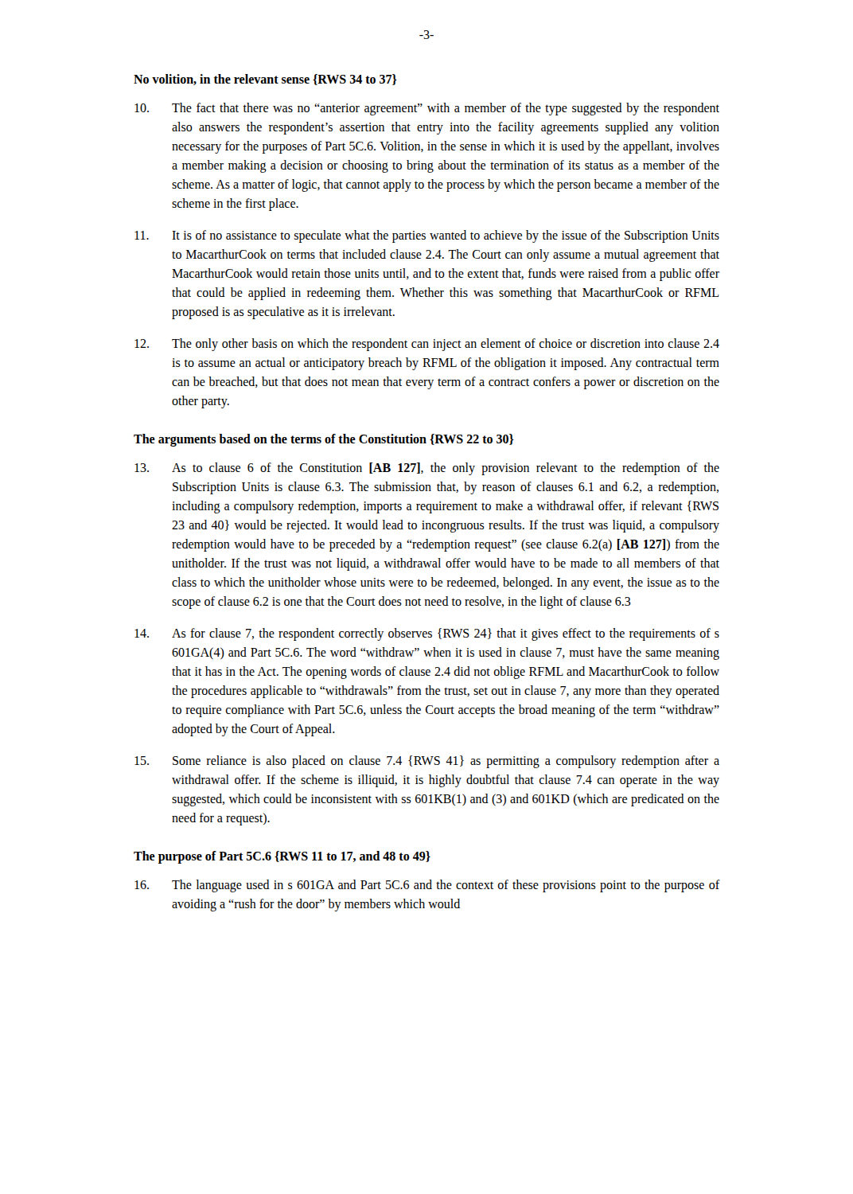-3-
No volition, in the relevant sense {RWS 34 to 37}
10. The fact that there was no “anterior agreement” with a member of the type suggested by the respondent also answers the respondent’s assertion that entry into the facility agreements supplied any volition necessary for the purposes of Part 5C.6. Volition, in the sense in which it is used by the appellant, involves a member making a decision or choosing to bring about the termination of its status as a member of the scheme. As a matter of logic, that cannot apply to the process by which the person became a member of the scheme in the first place.
11. It is of no assistance to speculate what the parties wanted to achieve by the issue of the Subscription Units to MacarthurCook on terms that included clause 2.4. The Court can only assume a mutual agreement that MacarthurCook would retain those units until, and to the extent that, funds were raised from a public offer that could be applied in redeeming them. Whether this was something that MacarthurCook or RFML proposed is as speculative as it is irrelevant.
12. The only other basis on which the respondent can inject an element of choice or discretion into clause 2.4 is to assume an actual or anticipatory breach by RFML of the obligation it imposed. Any contractual term can be breached, but that does not mean that every term of a contract confers a power or discretion on the other party.
The arguments based on the terms of the Constitution {RWS 22 to 30}
13. As to clause 6 of the Constitution [AB 127], the only provision relevant to the redemption of the Subscription Units is clause 6.3. The submission that, by reason of clauses 6.1 and 6.2, a redemption, including a compulsory redemption, imports a requirement to make a withdrawal offer, if relevant {RWS 23 and 40} would be rejected. It would lead to incongruous results. If the trust was liquid, a compulsory redemption would have to be preceded by a “redemption request” (see clause 6.2(a) [AB 127]) from the unitholder. If the trust was not liquid, a withdrawal offer would have to be made to all members of that class to which the unitholder whose units were to be redeemed, belonged. In any event, the issue as to the scope of clause 6.2 is one that the Court does not need to resolve, in the light of clause 6.3
14. As for clause 7, the respondent correctly observes {RWS 24} that it gives effect to the requirements of s 601GA(4) and Part 5C.6. The word “withdraw” when it is used in clause 7, must have the same meaning that it has in the Act. The opening words of clause 2.4 did not oblige RFML and MacarthurCook to follow the procedures applicable to “withdrawals” from the trust, set out in clause 7, any more than they operated to require compliance with Part 5C.6, unless the Court accepts the broad meaning of the term “withdraw” adopted by the Court of Appeal.
15. Some reliance is also placed on clause 7.4 {RWS 41} as permitting a compulsory redemption after a withdrawal offer. If the scheme is illiquid, it is highly doubtful that clause 7.4 can operate in the way suggested, which could be inconsistent with ss 601KB(1) and (3) and 601KD (which are predicated on the need for a request).
The purpose of Part 5C.6 {RWS 11 to 17, and 48 to 49}
16. The language used in s 601GA and Part 5C.6 and the context of these provisions point to the purpose of avoiding a “rush for the door” by members which would